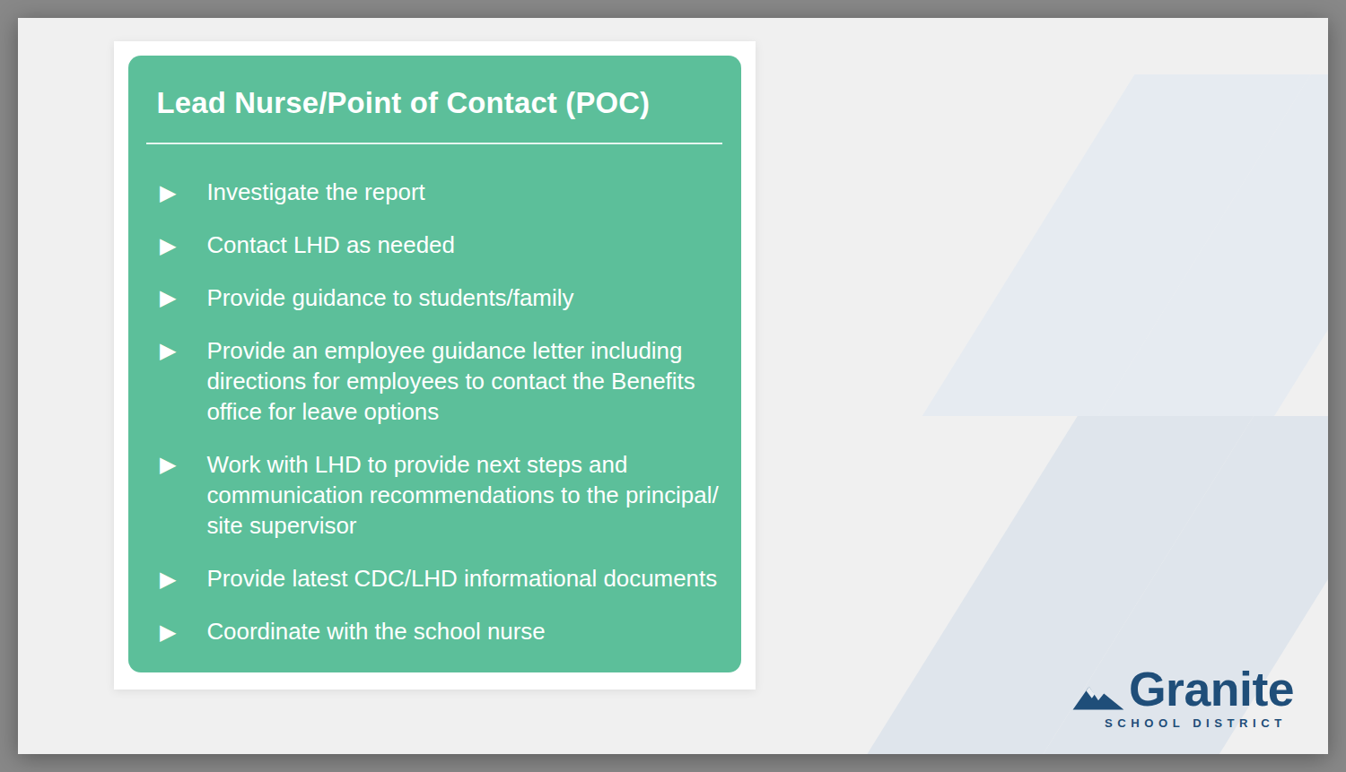Lead Nurse/Point of Contact (POC)
Investigate the report
Contact LHD as needed
Provide guidance to students/family
Provide an employee guidance letter including directions for employees to contact the Benefits office for leave options
Work with LHD to provide next steps and communication recommendations to the principal/ site supervisor
Provide latest CDC/LHD informational documents
Coordinate with the school nurse
Granite
School District